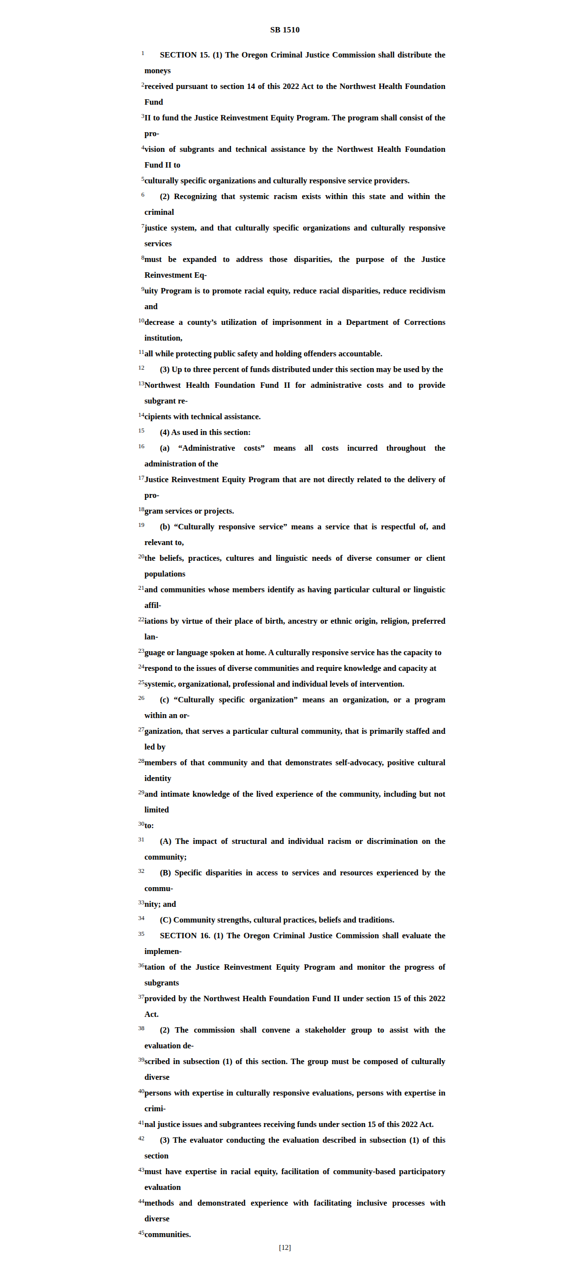SB 1510
| 1 | SECTION 15. (1) The Oregon Criminal Justice Commission shall distribute the moneys |
| 2 | received pursuant to section 14 of this 2022 Act to the Northwest Health Foundation Fund |
| 3 | II to fund the Justice Reinvestment Equity Program. The program shall consist of the pro- |
| 4 | vision of subgrants and technical assistance by the Northwest Health Foundation Fund II to |
| 5 | culturally specific organizations and culturally responsive service providers. |
| 6 | (2) Recognizing that systemic racism exists within this state and within the criminal |
| 7 | justice system, and that culturally specific organizations and culturally responsive services |
| 8 | must be expanded to address those disparities, the purpose of the Justice Reinvestment Eq- |
| 9 | uity Program is to promote racial equity, reduce racial disparities, reduce recidivism and |
| 10 | decrease a county’s utilization of imprisonment in a Department of Corrections institution, |
| 11 | all while protecting public safety and holding offenders accountable. |
| 12 | (3) Up to three percent of funds distributed under this section may be used by the |
| 13 | Northwest Health Foundation Fund II for administrative costs and to provide subgrant re- |
| 14 | cipients with technical assistance. |
| 15 | (4) As used in this section: |
| 16 | (a) “Administrative costs” means all costs incurred throughout the administration of the |
| 17 | Justice Reinvestment Equity Program that are not directly related to the delivery of pro- |
| 18 | gram services or projects. |
| 19 | (b) “Culturally responsive service” means a service that is respectful of, and relevant to, |
| 20 | the beliefs, practices, cultures and linguistic needs of diverse consumer or client populations |
| 21 | and communities whose members identify as having particular cultural or linguistic affil- |
| 22 | iations by virtue of their place of birth, ancestry or ethnic origin, religion, preferred lan- |
| 23 | guage or language spoken at home. A culturally responsive service has the capacity to |
| 24 | respond to the issues of diverse communities and require knowledge and capacity at |
| 25 | systemic, organizational, professional and individual levels of intervention. |
| 26 | (c) “Culturally specific organization” means an organization, or a program within an or- |
| 27 | ganization, that serves a particular cultural community, that is primarily staffed and led by |
| 28 | members of that community and that demonstrates self-advocacy, positive cultural identity |
| 29 | and intimate knowledge of the lived experience of the community, including but not limited |
| 30 | to: |
| 31 | (A) The impact of structural and individual racism or discrimination on the community; |
| 32 | (B) Specific disparities in access to services and resources experienced by the commu- |
| 33 | nity; and |
| 34 | (C) Community strengths, cultural practices, beliefs and traditions. |
| 35 | SECTION 16. (1) The Oregon Criminal Justice Commission shall evaluate the implemen- |
| 36 | tation of the Justice Reinvestment Equity Program and monitor the progress of subgrants |
| 37 | provided by the Northwest Health Foundation Fund II under section 15 of this 2022 Act. |
| 38 | (2) The commission shall convene a stakeholder group to assist with the evaluation de- |
| 39 | scribed in subsection (1) of this section. The group must be composed of culturally diverse |
| 40 | persons with expertise in culturally responsive evaluations, persons with expertise in crimi- |
| 41 | nal justice issues and subgrantees receiving funds under section 15 of this 2022 Act. |
| 42 | (3) The evaluator conducting the evaluation described in subsection (1) of this section |
| 43 | must have expertise in racial equity, facilitation of community-based participatory evaluation |
| 44 | methods and demonstrated experience with facilitating inclusive processes with diverse |
| 45 | communities. |
[12]